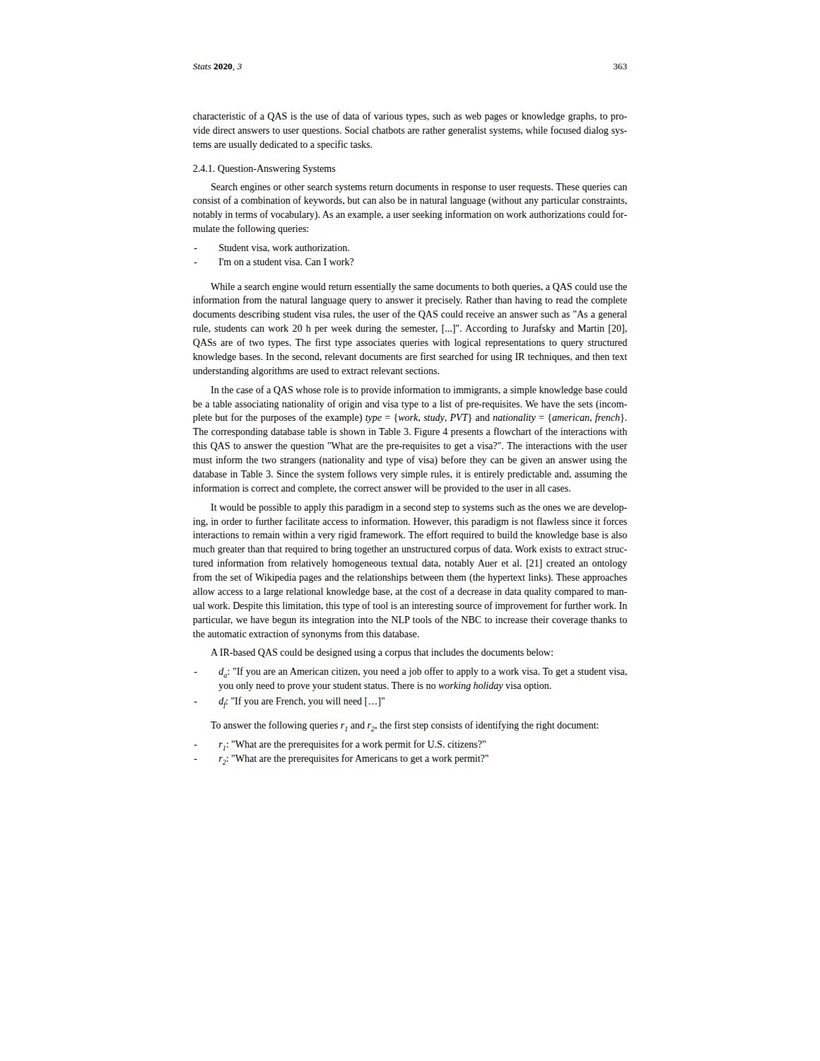Stats 2020, 3 363
characteristic of a QAS is the use of data of various types, such as web pages or knowledge graphs, to provide direct answers to user questions. Social chatbots are rather generalist systems, while focused dialog systems are usually dedicated to a specific tasks.
2.4.1. Question-Answering Systems
Search engines or other search systems return documents in response to user requests. These queries can consist of a combination of keywords, but can also be in natural language (without any particular constraints, notably in terms of vocabulary). As an example, a user seeking information on work authorizations could formulate the following queries:
Student visa, work authorization.
I'm on a student visa. Can I work?
While a search engine would return essentially the same documents to both queries, a QAS could use the information from the natural language query to answer it precisely. Rather than having to read the complete documents describing student visa rules, the user of the QAS could receive an answer such as "As a general rule, students can work 20 h per week during the semester, [...]". According to Jurafsky and Martin [20], QASs are of two types. The first type associates queries with logical representations to query structured knowledge bases. In the second, relevant documents are first searched for using IR techniques, and then text understanding algorithms are used to extract relevant sections.
In the case of a QAS whose role is to provide information to immigrants, a simple knowledge base could be a table associating nationality of origin and visa type to a list of pre-requisites. We have the sets (incomplete but for the purposes of the example) type = {work, study, PVT} and nationality = {american, french}. The corresponding database table is shown in Table 3. Figure 4 presents a flowchart of the interactions with this QAS to answer the question "What are the pre-requisites to get a visa?". The interactions with the user must inform the two strangers (nationality and type of visa) before they can be given an answer using the database in Table 3. Since the system follows very simple rules, it is entirely predictable and, assuming the information is correct and complete, the correct answer will be provided to the user in all cases.
It would be possible to apply this paradigm in a second step to systems such as the ones we are developing, in order to further facilitate access to information. However, this paradigm is not flawless since it forces interactions to remain within a very rigid framework. The effort required to build the knowledge base is also much greater than that required to bring together an unstructured corpus of data. Work exists to extract structured information from relatively homogeneous textual data, notably Auer et al. [21] created an ontology from the set of Wikipedia pages and the relationships between them (the hypertext links). These approaches allow access to a large relational knowledge base, at the cost of a decrease in data quality compared to manual work. Despite this limitation, this type of tool is an interesting source of improvement for further work. In particular, we have begun its integration into the NLP tools of the NBC to increase their coverage thanks to the automatic extraction of synonyms from this database.
A IR-based QAS could be designed using a corpus that includes the documents below:
da: "If you are an American citizen, you need a job offer to apply to a work visa. To get a student visa, you only need to prove your student status. There is no working holiday visa option.
df: "If you are French, you will need […]"
To answer the following queries r1 and r2, the first step consists of identifying the right document:
r1: "What are the prerequisites for a work permit for U.S. citizens?"
r2: "What are the prerequisites for Americans to get a work permit?"